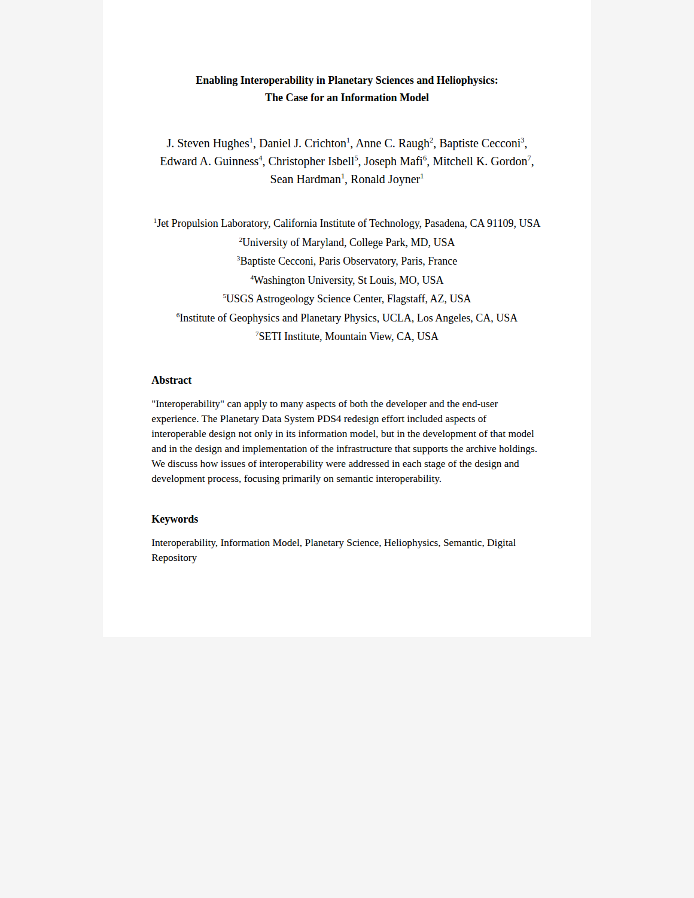Enabling Interoperability in Planetary Sciences and Heliophysics:
The Case for an Information Model
J. Steven Hughes1, Daniel J. Crichton1, Anne C. Raugh2, Baptiste Cecconi3, Edward A. Guinness4, Christopher Isbell5, Joseph Mafi6, Mitchell K. Gordon7, Sean Hardman1, Ronald Joyner1
1Jet Propulsion Laboratory, California Institute of Technology, Pasadena, CA 91109, USA
2University of Maryland, College Park, MD, USA
3Baptiste Cecconi, Paris Observatory, Paris, France
4Washington University, St Louis, MO, USA
5USGS Astrogeology Science Center, Flagstaff, AZ, USA
6Institute of Geophysics and Planetary Physics, UCLA, Los Angeles, CA, USA
7SETI Institute, Mountain View, CA, USA
Abstract
"Interoperability" can apply to many aspects of both the developer and the end-user experience. The Planetary Data System PDS4 redesign effort included aspects of interoperable design not only in its information model, but in the development of that model and in the design and implementation of the infrastructure that supports the archive holdings. We discuss how issues of interoperability were addressed in each stage of the design and development process, focusing primarily on semantic interoperability.
Keywords
Interoperability, Information Model, Planetary Science, Heliophysics, Semantic, Digital Repository